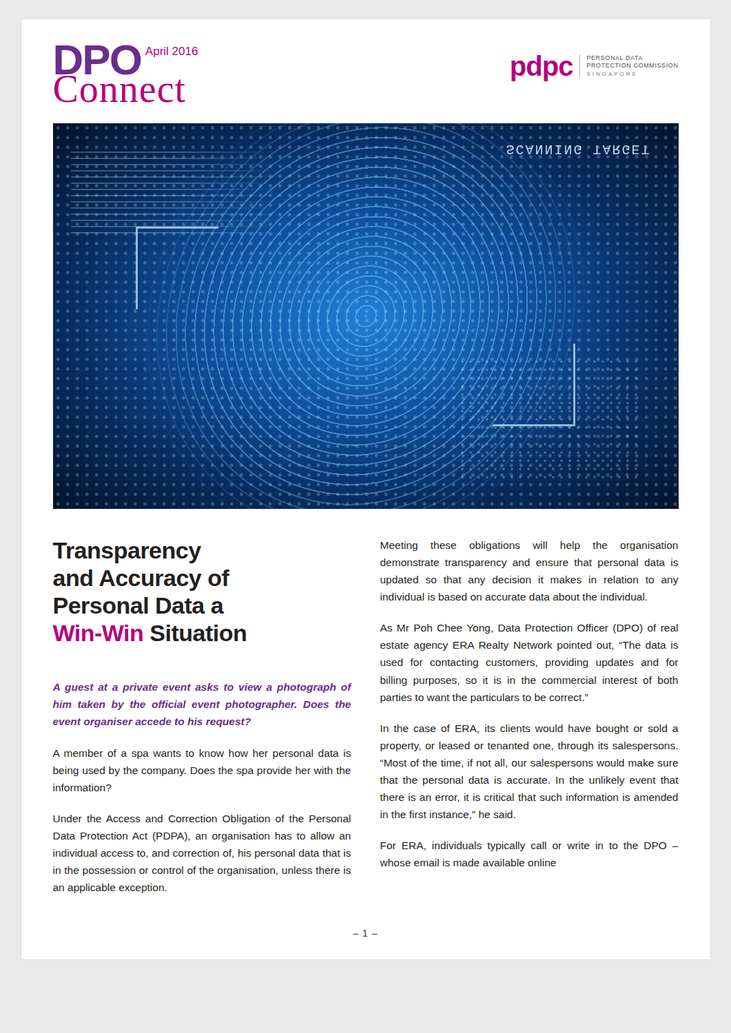DPO April 2016 Connect
pdpc
Personal Data
Protection Commission
Singapore
SCANNING TARGET
Transparency
and Accuracy of
Personal Data a
Win-Win Situation
A guest at a private event asks to view a photograph of him taken by the official event photographer. Does the event organiser accede to his request?
A member of a spa wants to know how her personal data is being used by the company. Does the spa provide her with the information?
Under the Access and Correction Obligation of the Personal Data Protection Act (PDPA), an organisation has to allow an individual access to, and correction of, his personal data that is in the possession or control of the organisation, unless there is an applicable exception.
Meeting these obligations will help the organisation demonstrate transparency and ensure that personal data is updated so that any decision it makes in relation to any individual is based on accurate data about the individual.
As Mr Poh Chee Yong, Data Protection Officer (DPO) of real estate agency ERA Realty Network pointed out, “The data is used for contacting customers, providing updates and for billing purposes, so it is in the commercial interest of both parties to want the particulars to be correct.”
In the case of ERA, its clients would have bought or sold a property, or leased or tenanted one, through its salespersons. “Most of the time, if not all, our salespersons would make sure that the personal data is accurate. In the unlikely event that there is an error, it is critical that such information is amended in the first instance,” he said.
For ERA, individuals typically call or write in to the DPO – whose email is made available online
– 1 –